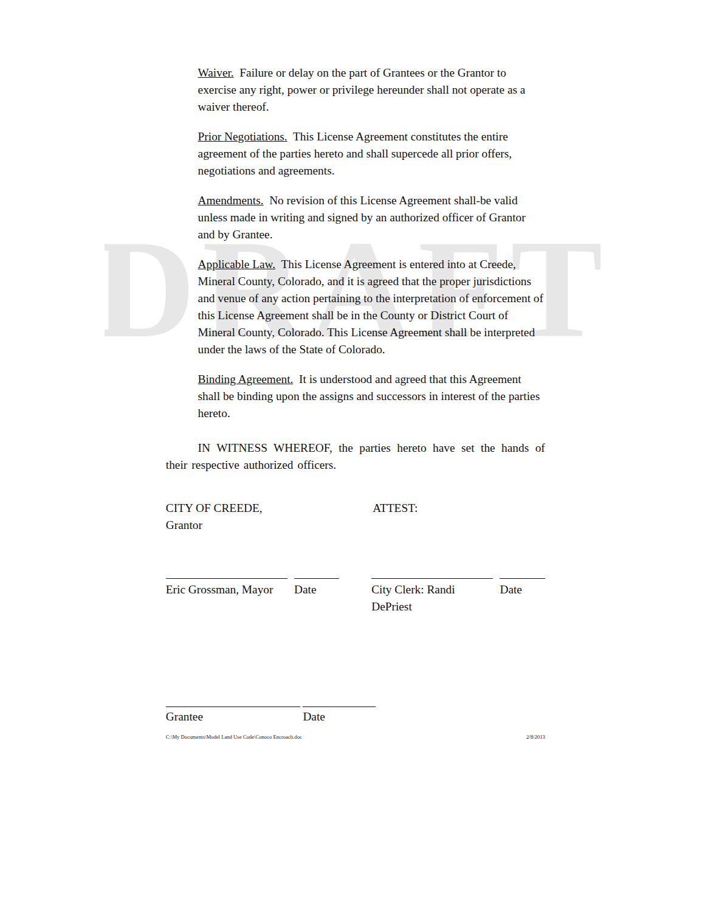DRAFT
Waiver. Failure or delay on the part of Grantees or the Grantor to exercise any right, power or privilege hereunder shall not operate as a waiver thereof.
Prior Negotiations. This License Agreement constitutes the entire agreement of the parties hereto and shall supercede all prior offers, negotiations and agreements.
Amendments. No revision of this License Agreement shall-be valid unless made in writing and signed by an authorized officer of Grantor and by Grantee.
Applicable Law. This License Agreement is entered into at Creede, Mineral County, Colorado, and it is agreed that the proper jurisdictions and venue of any action pertaining to the interpretation of enforcement of this License Agreement shall be in the County or District Court of Mineral County, Colorado. This License Agreement shall be interpreted under the laws of the State of Colorado.
Binding Agreement. It is understood and agreed that this Agreement shall be binding upon the assigns and successors in interest of the parties hereto.
IN WITNESS WHEREOF, the parties hereto have set the hands of their respective authorized officers.
CITY OF CREEDE,
Grantor
ATTEST:
Eric Grossman, Mayor
Date
City Clerk: Randi DePriest
Date
Grantee
Date
C:\My Documents\Model Land Use Code\Conoco Encroach.doc
2/8/2013